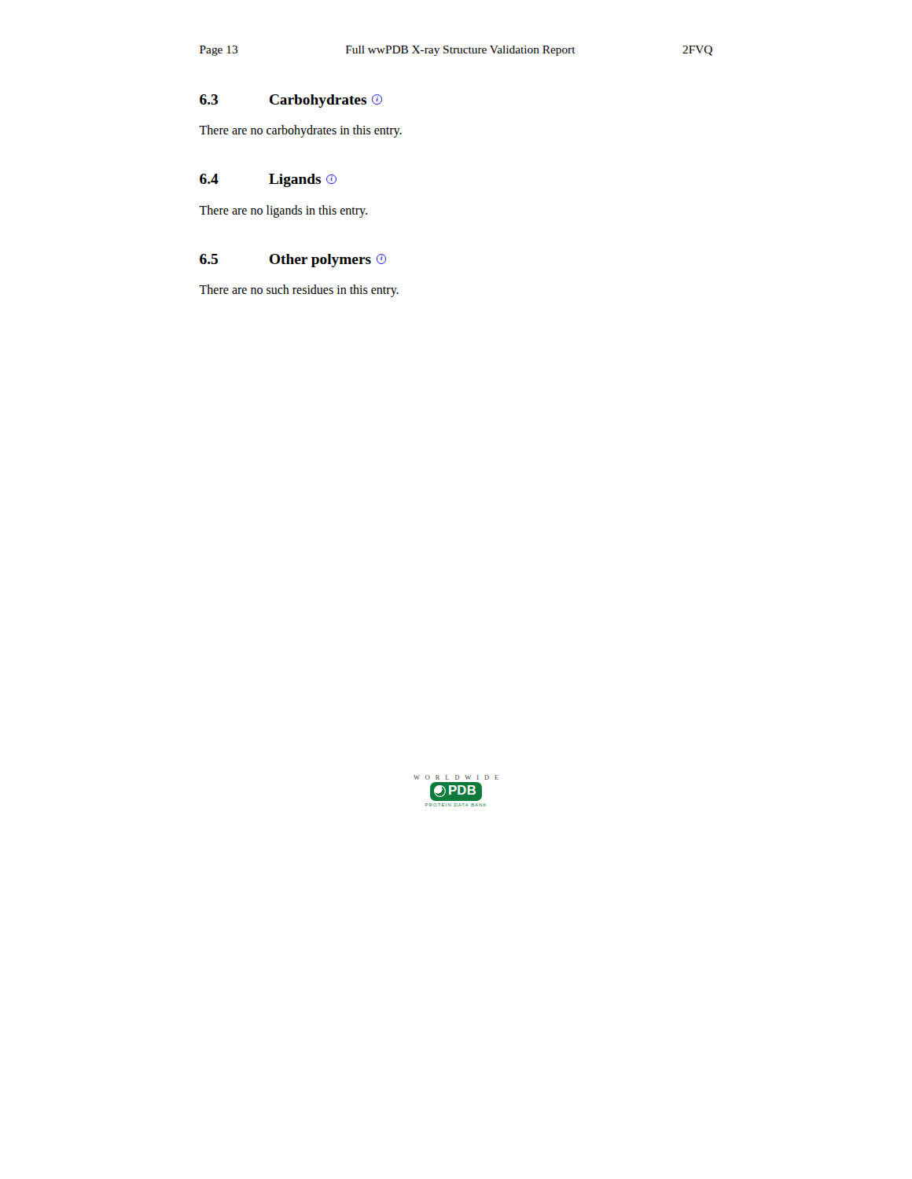Page 13
Full wwPDB X-ray Structure Validation Report
2FVQ
6.3 Carbohydrates
There are no carbohydrates in this entry.
6.4 Ligands
There are no ligands in this entry.
6.5 Other polymers
There are no such residues in this entry.
W O R L D W I D E
PDB
PROTEIN DATA BANK